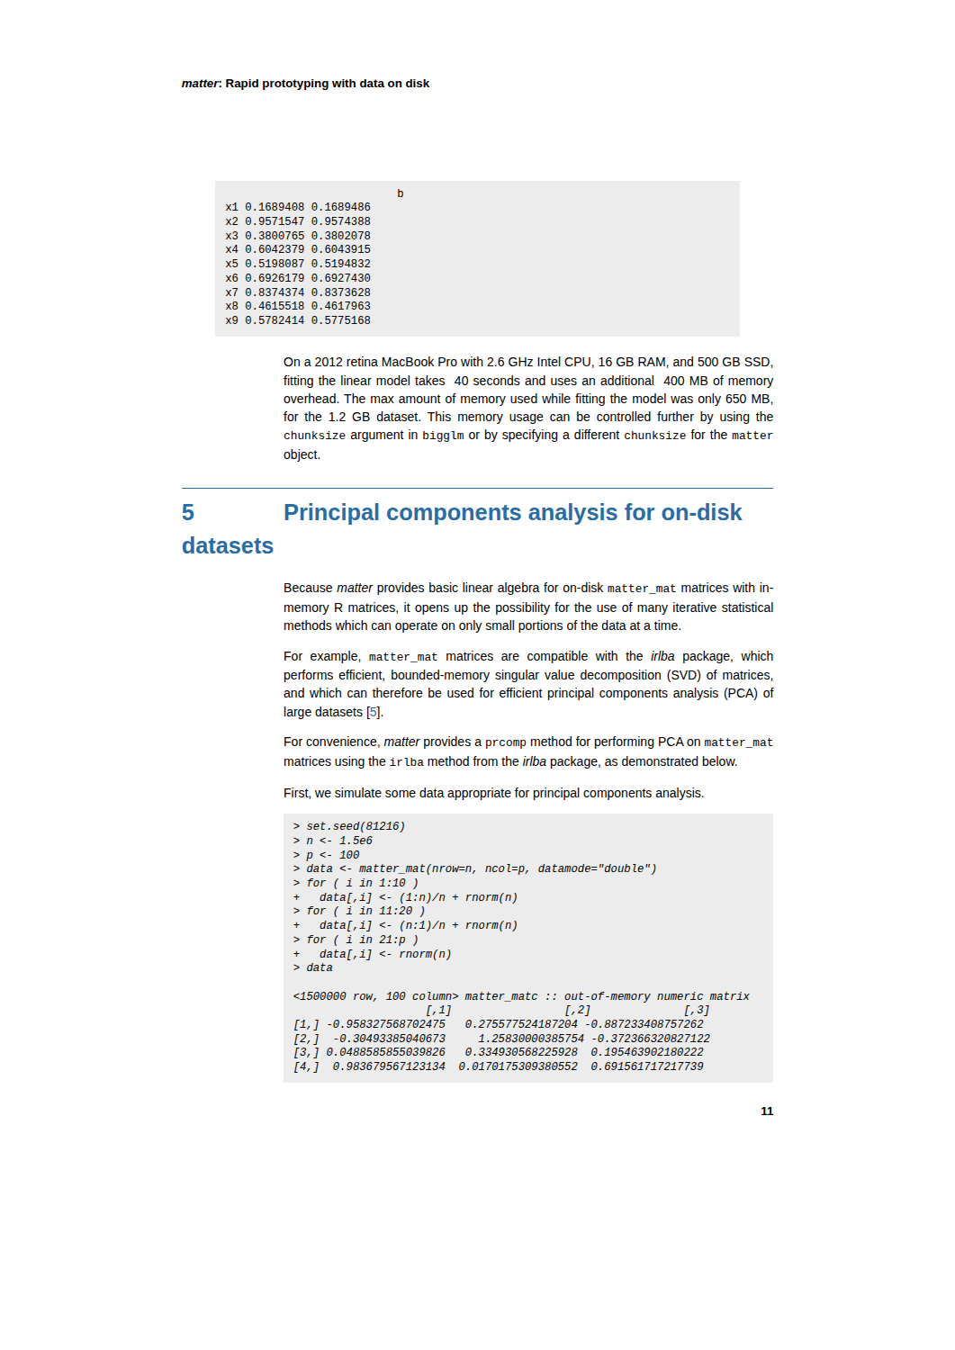matter: Rapid prototyping with data on disk
                          b
x1 0.1689408 0.1689486
x2 0.9571547 0.9574388
x3 0.3800765 0.3802078
x4 0.6042379 0.6043915
x5 0.5198087 0.5194832
x6 0.6926179 0.6927430
x7 0.8374374 0.8373628
x8 0.4615518 0.4617963
x9 0.5782414 0.5775168
On a 2012 retina MacBook Pro with 2.6 GHz Intel CPU, 16 GB RAM, and 500 GB SSD, fitting the linear model takes 40 seconds and uses an additional 400 MB of memory overhead. The max amount of memory used while fitting the model was only 650 MB, for the 1.2 GB dataset. This memory usage can be controlled further by using the chunksize argument in bigglm or by specifying a different chunksize for the matter object.
5 Principal components analysis for on-disk datasets
Because matter provides basic linear algebra for on-disk matter_mat matrices with in-memory R matrices, it opens up the possibility for the use of many iterative statistical methods which can operate on only small portions of the data at a time.
For example, matter_mat matrices are compatible with the irlba package, which performs efficient, bounded-memory singular value decomposition (SVD) of matrices, and which can therefore be used for efficient principal components analysis (PCA) of large datasets [5].
For convenience, matter provides a prcomp method for performing PCA on matter_mat matrices using the irlba method from the irlba package, as demonstrated below.
First, we simulate some data appropriate for principal components analysis.
> set.seed(81216)
> n <- 1.5e6
> p <- 100
> data <- matter_mat(nrow=n, ncol=p, datamode="double")
> for ( i in 1:10 )
+   data[,i] <- (1:n)/n + rnorm(n)
> for ( i in 11:20 )
+   data[,i] <- (n:1)/n + rnorm(n)
> for ( i in 21:p )
+   data[,i] <- rnorm(n)
> data

<1500000 row, 100 column> matter_matc :: out-of-memory numeric matrix
                    [,1]                 [,2]              [,3]
[1,] -0.958327568702475   0.275577524187204 -0.887233408757262
[2,]  -0.30493385040673     1.25830000385754 -0.372366320827122
[3,] 0.0488585855039826   0.334930568225928  0.195463902180222
[4,]  0.983679567123134  0.0170175309380552  0.691561717217739
11